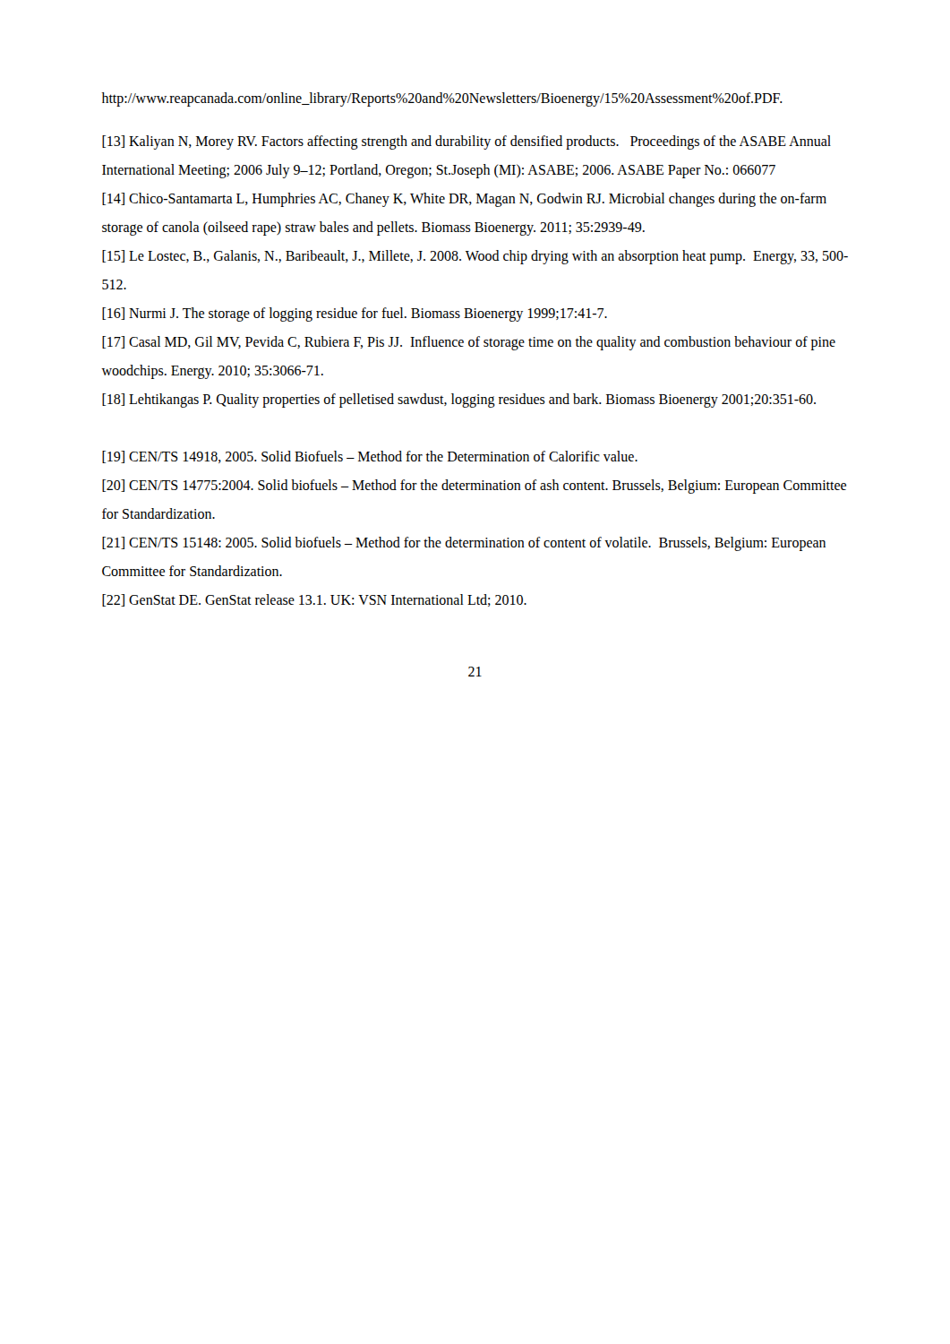http://www.reapcanada.com/online_library/Reports%20and%20Newsletters/Bioenergy/15%20Assessment%20of.PDF.
[13] Kaliyan N, Morey RV. Factors affecting strength and durability of densified products. Proceedings of the ASABE Annual International Meeting; 2006 July 9–12; Portland, Oregon; St.Joseph (MI): ASABE; 2006. ASABE Paper No.: 066077
[14] Chico-Santamarta L, Humphries AC, Chaney K, White DR, Magan N, Godwin RJ. Microbial changes during the on-farm storage of canola (oilseed rape) straw bales and pellets. Biomass Bioenergy. 2011; 35:2939-49.
[15] Le Lostec, B., Galanis, N., Baribeault, J., Millete, J. 2008. Wood chip drying with an absorption heat pump. Energy, 33, 500-512.
[16] Nurmi J. The storage of logging residue for fuel. Biomass Bioenergy 1999;17:41-7.
[17] Casal MD, Gil MV, Pevida C, Rubiera F, Pis JJ. Influence of storage time on the quality and combustion behaviour of pine woodchips. Energy. 2010; 35:3066-71.
[18] Lehtikangas P. Quality properties of pelletised sawdust, logging residues and bark. Biomass Bioenergy 2001;20:351-60.
[19] CEN/TS 14918, 2005. Solid Biofuels – Method for the Determination of Calorific value.
[20] CEN/TS 14775:2004. Solid biofuels – Method for the determination of ash content. Brussels, Belgium: European Committee for Standardization.
[21] CEN/TS 15148: 2005. Solid biofuels – Method for the determination of content of volatile. Brussels, Belgium: European Committee for Standardization.
[22] GenStat DE. GenStat release 13.1. UK: VSN International Ltd; 2010.
21